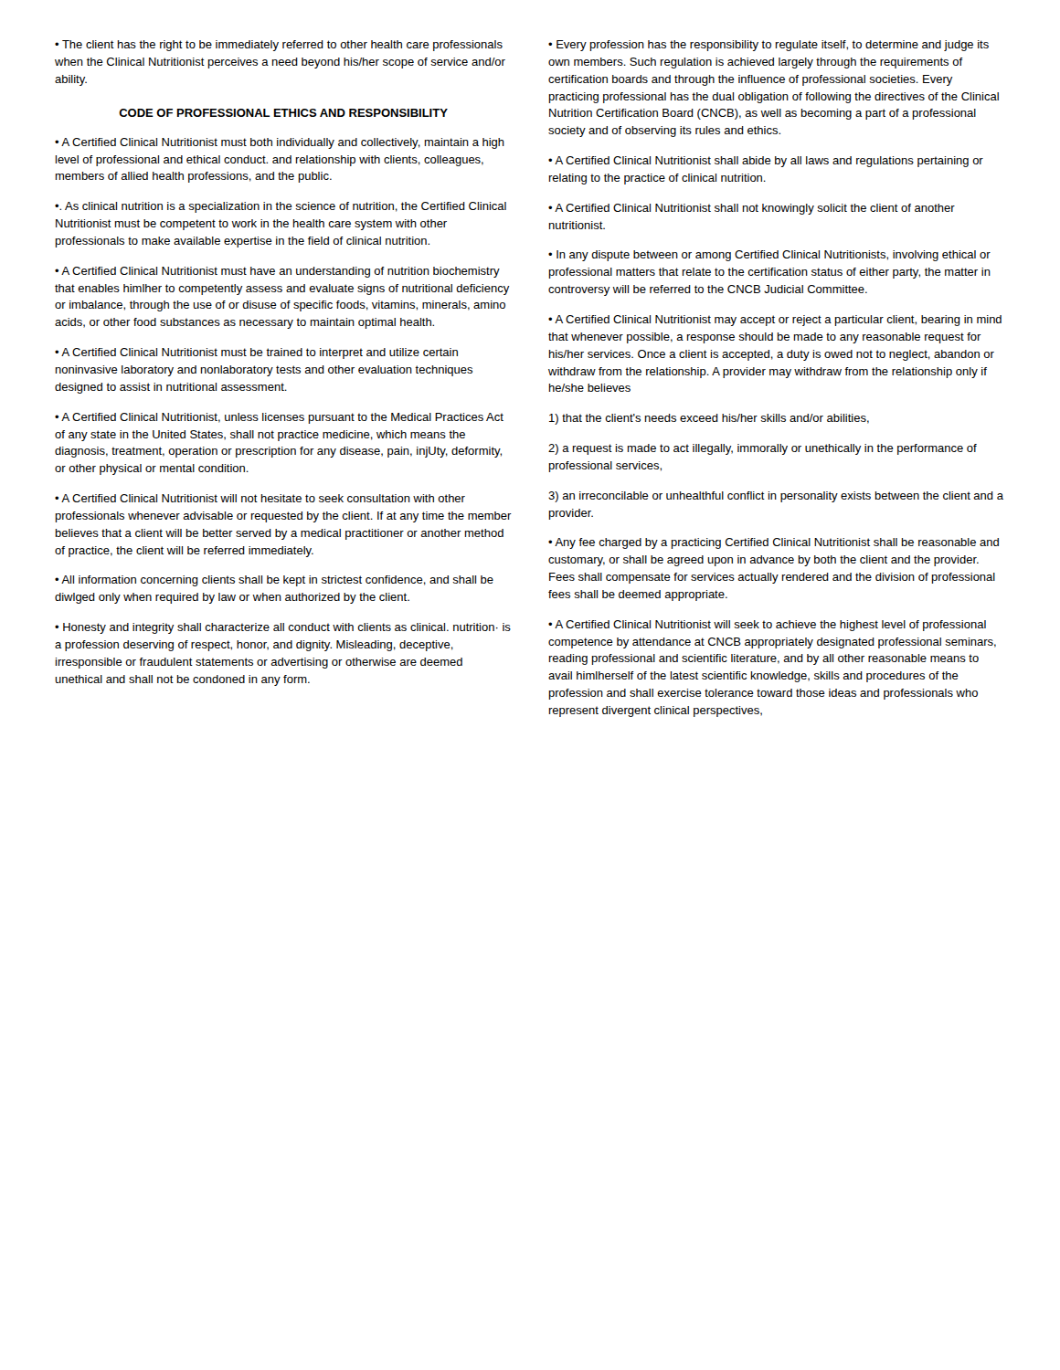• The client has the right to be immediately referred to other health care professionals when the Clinical Nutritionist perceives a need beyond his/her scope of service and/or ability.
Code of Professional Ethics and Responsibility
• A Certified Clinical Nutritionist must both individually and collectively, maintain a high level of professional and ethical conduct. and relationship with clients, colleagues, members of allied health professions, and the public.
•. As clinical nutrition is a specialization in the science of nutrition, the Certified Clinical Nutritionist must be competent to work in the health care system with other professionals to make available expertise in the field of clinical nutrition.
• A Certified Clinical Nutritionist must have an understanding of nutrition biochemistry that enables himlher to competently assess and evaluate signs of nutritional deficiency or imbalance, through the use of or disuse of specific foods, vitamins, minerals, amino acids, or other food substances as necessary to maintain optimal health.
• A Certified Clinical Nutritionist must be trained to interpret and utilize certain noninvasive laboratory and nonlaboratory tests and other evaluation techniques designed to assist in nutritional assessment.
• A Certified Clinical Nutritionist, unless licenses pursuant to the Medical Practices Act of any state in the United States, shall not practice medicine, which means the diagnosis, treatment, operation or prescription for any disease, pain, injUty, deformity, or other physical or mental condition.
• A Certified Clinical Nutritionist will not hesitate to seek consultation with other professionals whenever advisable or requested by the client. If at any time the member believes that a client will be better served by a medical practitioner or another method of practice, the client will be referred immediately.
• All information concerning clients shall be kept in strictest confidence, and shall be diwlged only when required by law or when authorized by the client.
• Honesty and integrity shall characterize all conduct with clients as clinical. nutrition· is a profession deserving of respect, honor, and dignity. Misleading, deceptive, irresponsible or fraudulent statements or advertising or otherwise are deemed unethical and shall not be condoned in any form.
• Every profession has the responsibility to regulate itself, to determine and judge its own members. Such regulation is achieved largely through the requirements of certification boards and through the influence of professional societies. Every practicing professional has the dual obligation of following the directives of the Clinical Nutrition Certification Board (CNCB), as well as becoming a part of a professional society and of observing its rules and ethics.
• A Certified Clinical Nutritionist shall abide by all laws and regulations pertaining or relating to the practice of clinical nutrition.
• A Certified Clinical Nutritionist shall not knowingly solicit the client of another nutritionist.
• In any dispute between or among Certified Clinical Nutritionists, involving ethical or professional matters that relate to the certification status of either party, the matter in controversy will be referred to the CNCB Judicial Committee.
• A Certified Clinical Nutritionist may accept or reject a particular client, bearing in mind that whenever possible, a response should be made to any reasonable request for his/her services. Once a client is accepted, a duty is owed not to neglect, abandon or withdraw from the relationship. A provider may withdraw from the relationship only if he/she believes
1) that the client's needs exceed his/her skills and/or abilities,
2) a request is made to act illegally, immorally or unethically in the performance of professional services,
3) an irreconcilable or unhealthful conflict in personality exists between the client and a provider.
• Any fee charged by a practicing Certified Clinical Nutritionist shall be reasonable and customary, or shall be agreed upon in advance by both the client and the provider. Fees shall compensate for services actually rendered and the division of professional fees shall be deemed appropriate.
• A Certified Clinical Nutritionist will seek to achieve the highest level of professional competence by attendance at CNCB appropriately designated professional seminars, reading professional and scientific literature, and by all other reasonable means to avail himlherself of the latest scientific knowledge, skills and procedures of the profession and shall exercise tolerance toward those ideas and professionals who represent divergent clinical perspectives,